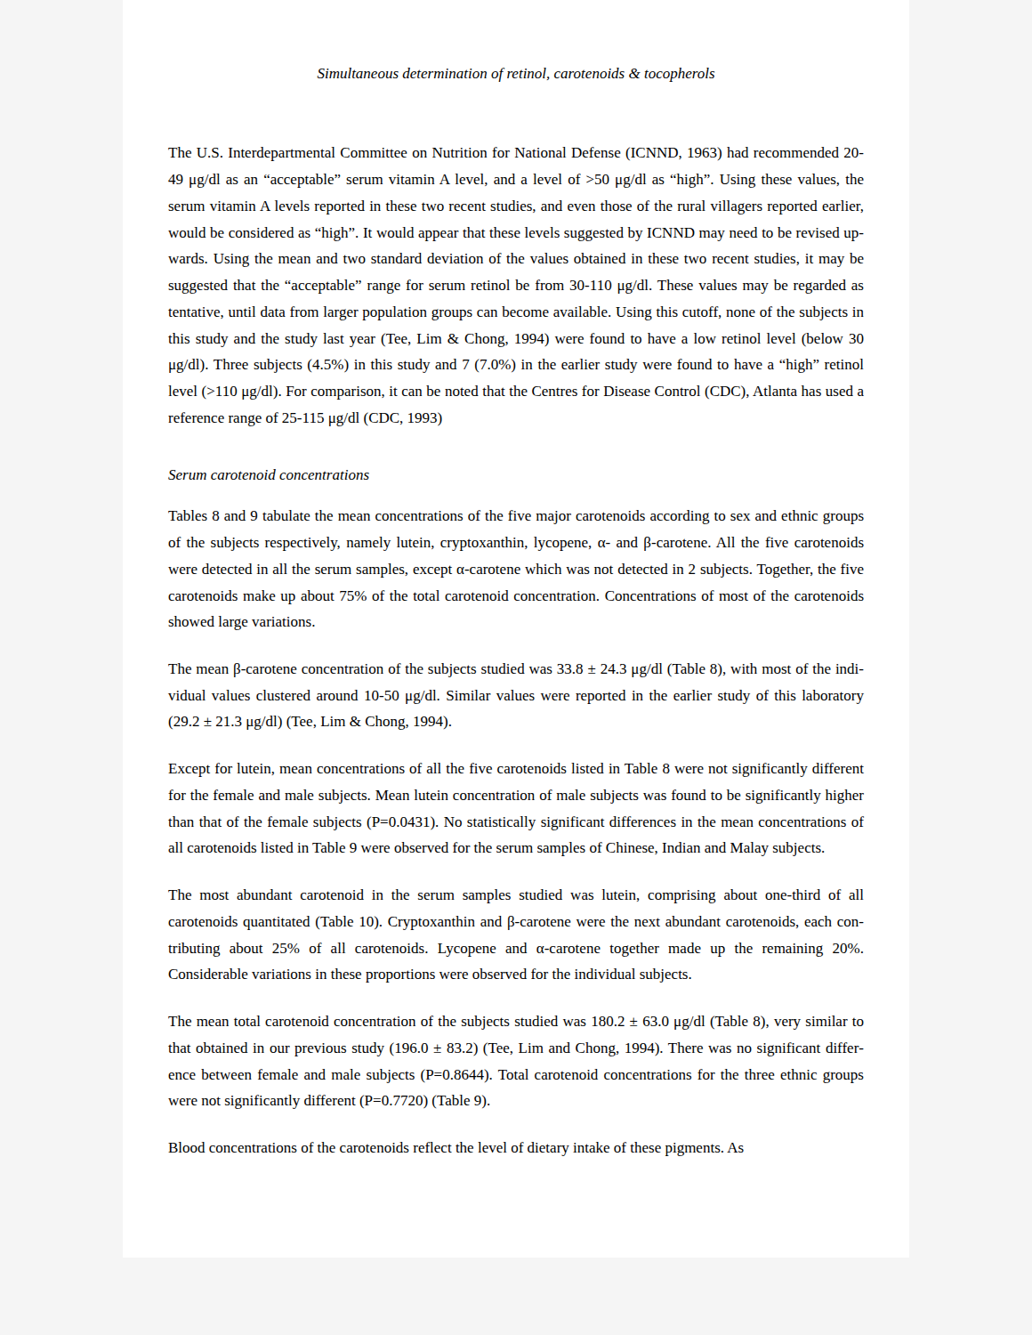Simultaneous determination of retinol, carotenoids & tocopherols
The U.S. Interdepartmental Committee on Nutrition for National Defense (ICNND, 1963) had recommended 20-49 μg/dl as an “acceptable” serum vitamin A level, and a level of >50 μg/dl as “high”. Using these values, the serum vitamin A levels reported in these two recent studies, and even those of the rural villagers reported earlier, would be considered as “high”. It would appear that these levels suggested by ICNND may need to be revised upwards. Using the mean and two standard deviation of the values obtained in these two recent studies, it may be suggested that the “acceptable” range for serum retinol be from 30-110 μg/dl. These values may be regarded as tentative, until data from larger population groups can become available. Using this cutoff, none of the subjects in this study and the study last year (Tee, Lim & Chong, 1994) were found to have a low retinol level (below 30 μg/dl). Three subjects (4.5%) in this study and 7 (7.0%) in the earlier study were found to have a “high” retinol level (>110 μg/dl). For comparison, it can be noted that the Centres for Disease Control (CDC), Atlanta has used a reference range of 25-115 μg/dl (CDC, 1993)
Serum carotenoid concentrations
Tables 8 and 9 tabulate the mean concentrations of the five major carotenoids according to sex and ethnic groups of the subjects respectively, namely lutein, cryptoxanthin, lycopene, α- and β-carotene. All the five carotenoids were detected in all the serum samples, except α-carotene which was not detected in 2 subjects. Together, the five carotenoids make up about 75% of the total carotenoid concentration. Concentrations of most of the carotenoids showed large variations.
The mean β-carotene concentration of the subjects studied was 33.8 ± 24.3 μg/dl (Table 8), with most of the individual values clustered around 10-50 μg/dl. Similar values were reported in the earlier study of this laboratory (29.2 ± 21.3 μg/dl) (Tee, Lim & Chong, 1994).
Except for lutein, mean concentrations of all the five carotenoids listed in Table 8 were not significantly different for the female and male subjects. Mean lutein concentration of male subjects was found to be significantly higher than that of the female subjects (P=0.0431). No statistically significant differences in the mean concentrations of all carotenoids listed in Table 9 were observed for the serum samples of Chinese, Indian and Malay subjects.
The most abundant carotenoid in the serum samples studied was lutein, comprising about one-third of all carotenoids quantitated (Table 10). Cryptoxanthin and β-carotene were the next abundant carotenoids, each contributing about 25% of all carotenoids. Lycopene and α-carotene together made up the remaining 20%. Considerable variations in these proportions were observed for the individual subjects.
The mean total carotenoid concentration of the subjects studied was 180.2 ± 63.0 μg/dl (Table 8), very similar to that obtained in our previous study (196.0 ± 83.2) (Tee, Lim and Chong, 1994). There was no significant difference between female and male subjects (P=0.8644). Total carotenoid concentrations for the three ethnic groups were not significantly different (P=0.7720) (Table 9).
Blood concentrations of the carotenoids reflect the level of dietary intake of these pigments. As